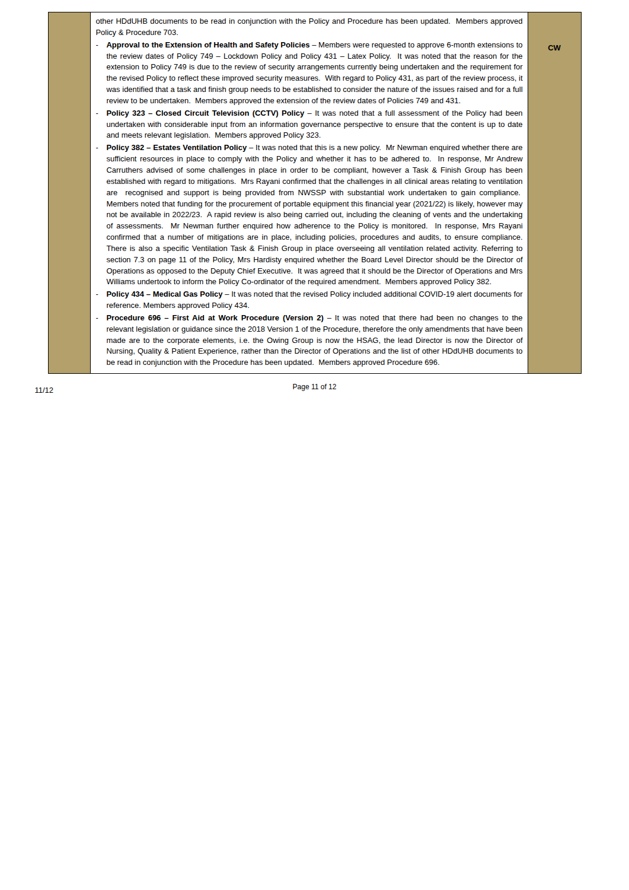| | other HDdUHB documents to be read in conjunction with the Policy and Procedure has been updated. Members approved Policy & Procedure 703. Approval to the Extension of Health and Safety Policies – Members were requested to approve 6-month extensions to the review dates of Policy 749 – Lockdown Policy and Policy 431 – Latex Policy. It was noted that the reason for the extension to Policy 749 is due to the review of security arrangements currently being undertaken and the requirement for the revised Policy to reflect these improved security measures. With regard to Policy 431, as part of the review process, it was identified that a task and finish group needs to be established to consider the nature of the issues raised and for a full review to be undertaken. Members approved the extension of the review dates of Policies 749 and 431. Policy 323 – Closed Circuit Television (CCTV) Policy – It was noted that a full assessment of the Policy had been undertaken with considerable input from an information governance perspective to ensure that the content is up to date and meets relevant legislation. Members approved Policy 323. Policy 382 – Estates Ventilation Policy – It was noted that this is a new policy. Mr Newman enquired whether there are sufficient resources in place to comply with the Policy and whether it has to be adhered to. In response, Mr Andrew Carruthers advised of some challenges in place in order to be compliant, however a Task & Finish Group has been established with regard to mitigations. Mrs Rayani confirmed that the challenges in all clinical areas relating to ventilation are recognised and support is being provided from NWSSP with substantial work undertaken to gain compliance. Members noted that funding for the procurement of portable equipment this financial year (2021/22) is likely, however may not be available in 2022/23. A rapid review is also being carried out, including the cleaning of vents and the undertaking of assessments. Mr Newman further enquired how adherence to the Policy is monitored. In response, Mrs Rayani confirmed that a number of mitigations are in place, including policies, procedures and audits, to ensure compliance. There is also a specific Ventilation Task & Finish Group in place overseeing all ventilation related activity. Referring to section 7.3 on page 11 of the Policy, Mrs Hardisty enquired whether the Board Level Director should be the Director of Operations as opposed to the Deputy Chief Executive. It was agreed that it should be the Director of Operations and Mrs Williams undertook to inform the Policy Co-ordinator of the required amendment. Members approved Policy 382. Policy 434 – Medical Gas Policy – It was noted that the revised Policy included additional COVID-19 alert documents for reference. Members approved Policy 434. Procedure 696 – First Aid at Work Procedure (Version 2) – It was noted that there had been no changes to the relevant legislation or guidance since the 2018 Version 1 of the Procedure, therefore the only amendments that have been made are to the corporate elements, i.e. the Owing Group is now the HSAG, the lead Director is now the Director of Nursing, Quality & Patient Experience, rather than the Director of Operations and the list of other HDdUHB documents to be read in conjunction with the Procedure has been updated. Members approved Procedure 696. | CW |
Page 11 of 12
11/12